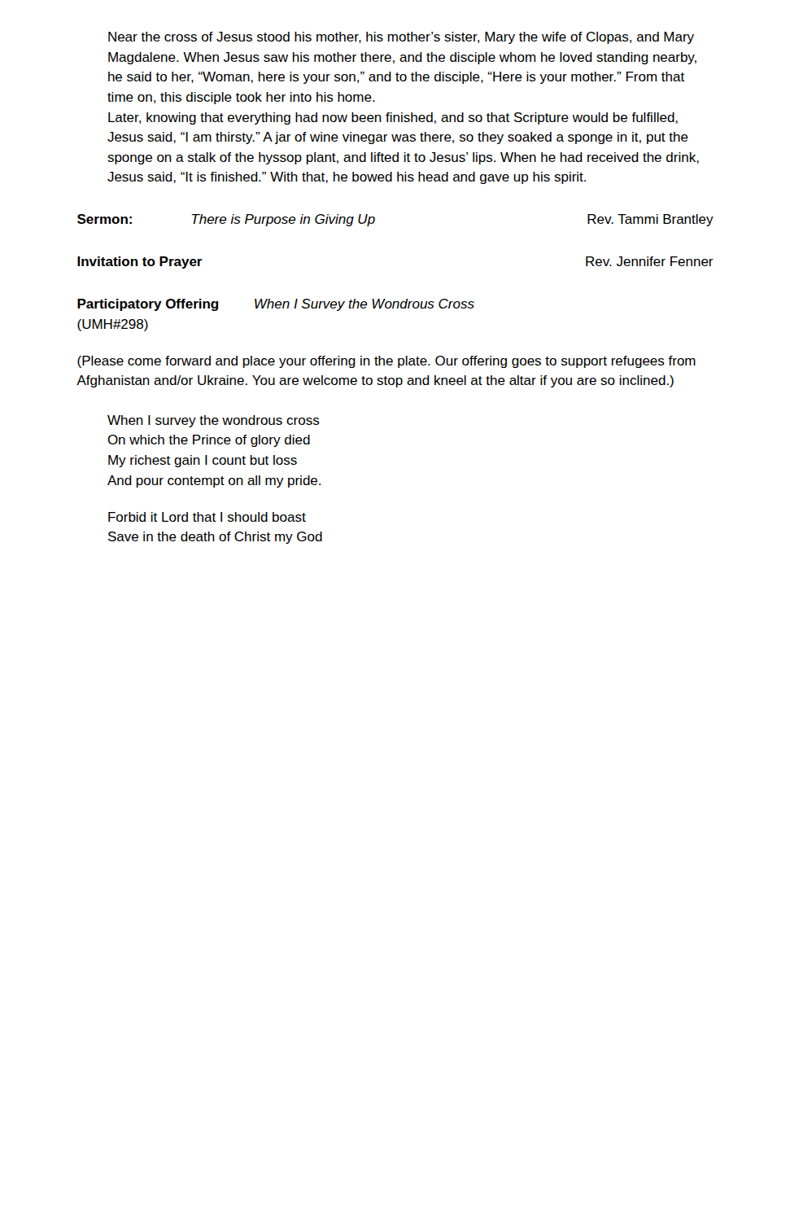Near the cross of Jesus stood his mother, his mother’s sister, Mary the wife of Clopas, and Mary Magdalene. When Jesus saw his mother there, and the disciple whom he loved standing nearby, he said to her, “Woman, here is your son,” and to the disciple, “Here is your mother.” From that time on, this disciple took her into his home.
Later, knowing that everything had now been finished, and so that Scripture would be fulfilled, Jesus said, “I am thirsty.” A jar of wine vinegar was there, so they soaked a sponge in it, put the sponge on a stalk of the hyssop plant, and lifted it to Jesus’ lips. When he had received the drink, Jesus said, “It is finished.” With that, he bowed his head and gave up his spirit.
Sermon: There is Purpose in Giving Up
Rev. Tammi Brantley
Invitation to Prayer Rev. Jennifer Fenner
Participatory Offering When I Survey the Wondrous Cross
(UMH#298)
(Please come forward and place your offering in the plate. Our offering goes to support refugees from Afghanistan and/or Ukraine. You are welcome to stop and kneel at the altar if you are so inclined.)
When I survey the wondrous cross
On which the Prince of glory died
My richest gain I count but loss
And pour contempt on all my pride.
Forbid it Lord that I should boast
Save in the death of Christ my God